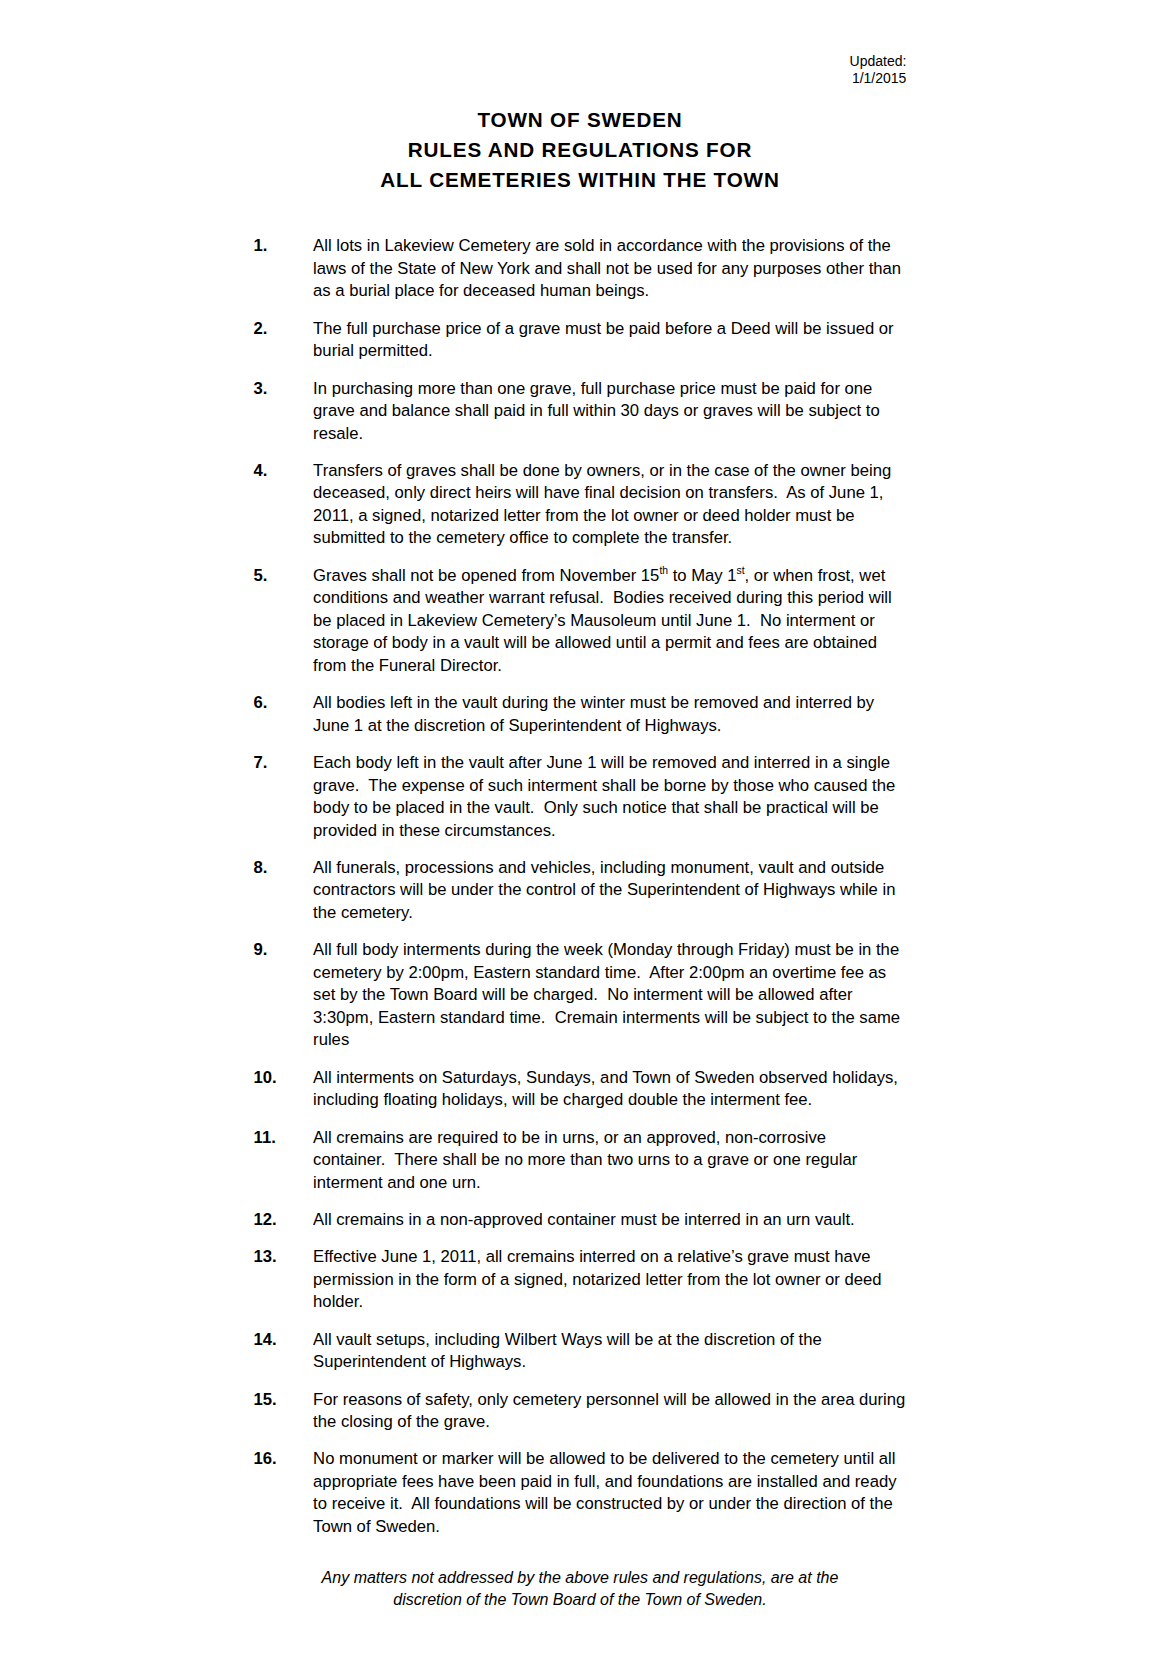Updated:
1/1/2015
TOWN OF SWEDEN
RULES AND REGULATIONS FOR
ALL CEMETERIES WITHIN THE TOWN
1. All lots in Lakeview Cemetery are sold in accordance with the provisions of the laws of the State of New York and shall not be used for any purposes other than as a burial place for deceased human beings.
2. The full purchase price of a grave must be paid before a Deed will be issued or burial permitted.
3. In purchasing more than one grave, full purchase price must be paid for one grave and balance shall paid in full within 30 days or graves will be subject to resale.
4. Transfers of graves shall be done by owners, or in the case of the owner being deceased, only direct heirs will have final decision on transfers. As of June 1, 2011, a signed, notarized letter from the lot owner or deed holder must be submitted to the cemetery office to complete the transfer.
5. Graves shall not be opened from November 15th to May 1st, or when frost, wet conditions and weather warrant refusal. Bodies received during this period will be placed in Lakeview Cemetery’s Mausoleum until June 1. No interment or storage of body in a vault will be allowed until a permit and fees are obtained from the Funeral Director.
6. All bodies left in the vault during the winter must be removed and interred by June 1 at the discretion of Superintendent of Highways.
7. Each body left in the vault after June 1 will be removed and interred in a single grave. The expense of such interment shall be borne by those who caused the body to be placed in the vault. Only such notice that shall be practical will be provided in these circumstances.
8. All funerals, processions and vehicles, including monument, vault and outside contractors will be under the control of the Superintendent of Highways while in the cemetery.
9. All full body interments during the week (Monday through Friday) must be in the cemetery by 2:00pm, Eastern standard time. After 2:00pm an overtime fee as set by the Town Board will be charged. No interment will be allowed after 3:30pm, Eastern standard time. Cremain interments will be subject to the same rules
10. All interments on Saturdays, Sundays, and Town of Sweden observed holidays, including floating holidays, will be charged double the interment fee.
11. All cremains are required to be in urns, or an approved, non-corrosive container. There shall be no more than two urns to a grave or one regular interment and one urn.
12. All cremains in a non-approved container must be interred in an urn vault.
13. Effective June 1, 2011, all cremains interred on a relative’s grave must have permission in the form of a signed, notarized letter from the lot owner or deed holder.
14. All vault setups, including Wilbert Ways will be at the discretion of the Superintendent of Highways.
15. For reasons of safety, only cemetery personnel will be allowed in the area during the closing of the grave.
16. No monument or marker will be allowed to be delivered to the cemetery until all appropriate fees have been paid in full, and foundations are installed and ready to receive it. All foundations will be constructed by or under the direction of the Town of Sweden.
Any matters not addressed by the above rules and regulations, are at the
discretion of the Town Board of the Town of Sweden.